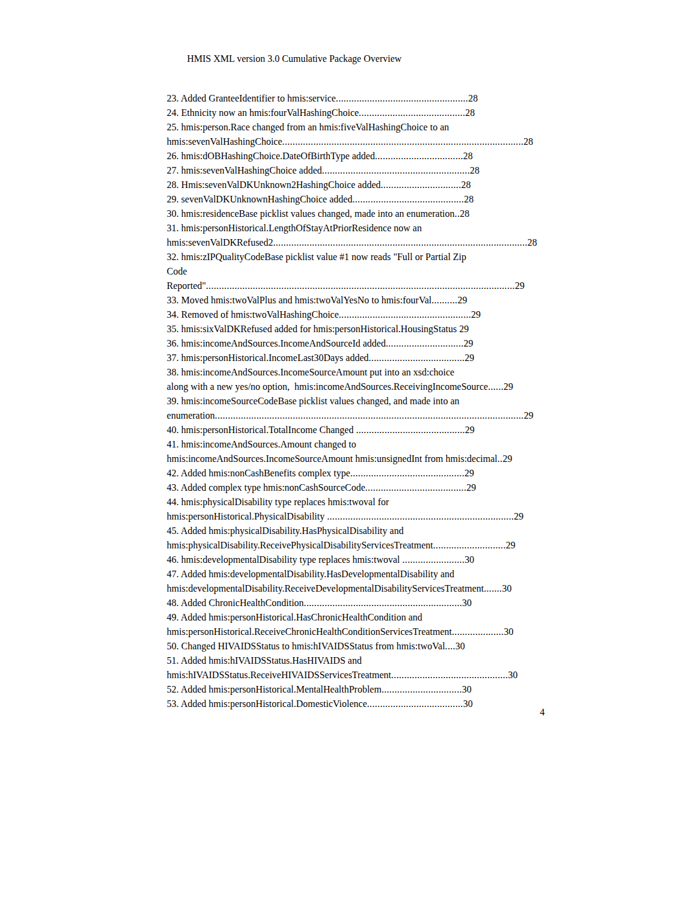HMIS XML version 3.0 Cumulative Package Overview
23. Added GranteeIdentifier to hmis:service................................................... 28
24. Ethnicity now an hmis:fourValHashingChoice......................................... 28
25. hmis:person.Race changed from an hmis:fiveValHashingChoice to an
hmis:sevenValHashingChoice............................................................................................. 28
26. hmis:dOBHashingChoice.DateOfBirthType added.................................. 28
27. hmis:sevenValHashingChoice added......................................................... 28
28. Hmis:sevenValDKUnknown2HashingChoice added............................... 28
29. sevenValDKUnknownHashingChoice added........................................... 28
30. hmis:residenceBase picklist values changed, made into an enumeration.. 28
31. hmis:personHistorical.LengthOfStayAtPriorResidence now an
hmis:sevenValDKRefused2.................................................................................................. 28
32. hmis:zIPQualityCodeBase picklist value #1 now reads "Full or Partial Zip
Code Reported"....................................................................................................................... 29
33. Moved hmis:twoValPlus and hmis:twoValYesNo to hmis:fourVal.......... 29
34. Removed of hmis:twoValHashingChoice................................................... 29
35. hmis:sixValDKRefused added for hmis:personHistorical.HousingStatus 29
36. hmis:incomeAndSources.IncomeAndSourceId added.............................. 29
37. hmis:personHistorical.IncomeLast30Days added..................................... 29
38. hmis:incomeAndSources.IncomeSourceAmount put into an xsd:choice
along with a new yes/no option, hmis:incomeAndSources.ReceivingIncomeSource...... 29
39. hmis:incomeSourceCodeBase picklist values changed, and made into an
enumeration....................................................................................................................... 29
40. hmis:personHistorical.TotalIncome Changed .......................................... 29
41. hmis:incomeAndSources.Amount changed to
hmis:incomeAndSources.IncomeSourceAmount hmis:unsignedInt from hmis:decimal.. 29
42. Added hmis:nonCashBenefits complex type............................................ 29
43. Added complex type hmis:nonCashSourceCode....................................... 29
44. hmis:physicalDisability type replaces hmis:twoval for
hmis:personHistorical.PhysicalDisability ........................................................................ 29
45. Added hmis:physicalDisability.HasPhysicalDisability and
hmis:physicalDisability.ReceivePhysicalDisabilityServicesTreatment............................ 29
46. hmis:developmentalDisability type replaces hmis:twoval ........................ 30
47. Added hmis:developmentalDisability.HasDevelopmentalDisability and
hmis:developmentalDisability.ReceiveDevelopmentalDisabilityServicesTreatment....... 30
48. Added ChronicHealthCondition............................................................. 30
49. Added hmis:personHistorical.HasChronicHealthCondition and
hmis:personHistorical.ReceiveChronicHealthConditionServicesTreatment.................... 30
50. Changed HIVAIDSStatus to hmis:hIVAIDSStatus from hmis:twoVal.... 30
51. Added hmis:hIVAIDSStatus.HasHIVAIDS and
hmis:hIVAIDSStatus.ReceiveHIVAIDSServicesTreatment............................................. 30
52. Added hmis:personHistorical.MentalHealthProblem............................... 30
53. Added hmis:personHistorical.DomesticViolence..................................... 30
4